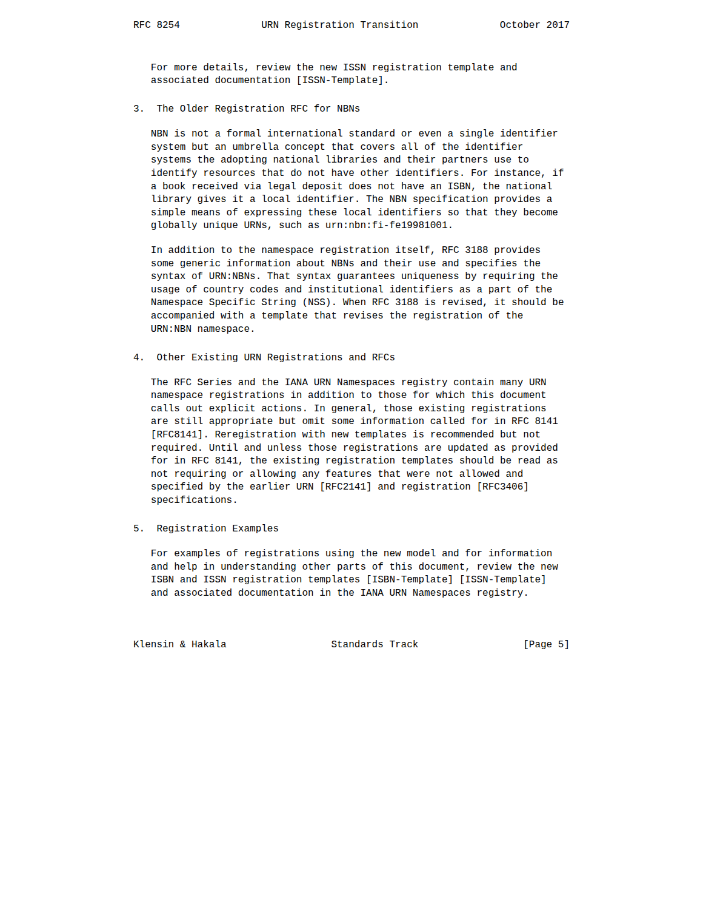RFC 8254 URN Registration Transition October 2017
For more details, review the new ISSN registration template and associated documentation [ISSN-Template].
3. The Older Registration RFC for NBNs
NBN is not a formal international standard or even a single identifier system but an umbrella concept that covers all of the identifier systems the adopting national libraries and their partners use to identify resources that do not have other identifiers. For instance, if a book received via legal deposit does not have an ISBN, the national library gives it a local identifier. The NBN specification provides a simple means of expressing these local identifiers so that they become globally unique URNs, such as urn:nbn:fi-fe19981001.
In addition to the namespace registration itself, RFC 3188 provides some generic information about NBNs and their use and specifies the syntax of URN:NBNs. That syntax guarantees uniqueness by requiring the usage of country codes and institutional identifiers as a part of the Namespace Specific String (NSS). When RFC 3188 is revised, it should be accompanied with a template that revises the registration of the URN:NBN namespace.
4. Other Existing URN Registrations and RFCs
The RFC Series and the IANA URN Namespaces registry contain many URN namespace registrations in addition to those for which this document calls out explicit actions. In general, those existing registrations are still appropriate but omit some information called for in RFC 8141 [RFC8141]. Reregistration with new templates is recommended but not required. Until and unless those registrations are updated as provided for in RFC 8141, the existing registration templates should be read as not requiring or allowing any features that were not allowed and specified by the earlier URN [RFC2141] and registration [RFC3406] specifications.
5. Registration Examples
For examples of registrations using the new model and for information and help in understanding other parts of this document, review the new ISBN and ISSN registration templates [ISBN-Template] [ISSN-Template] and associated documentation in the IANA URN Namespaces registry.
Klensin & Hakala Standards Track [Page 5]